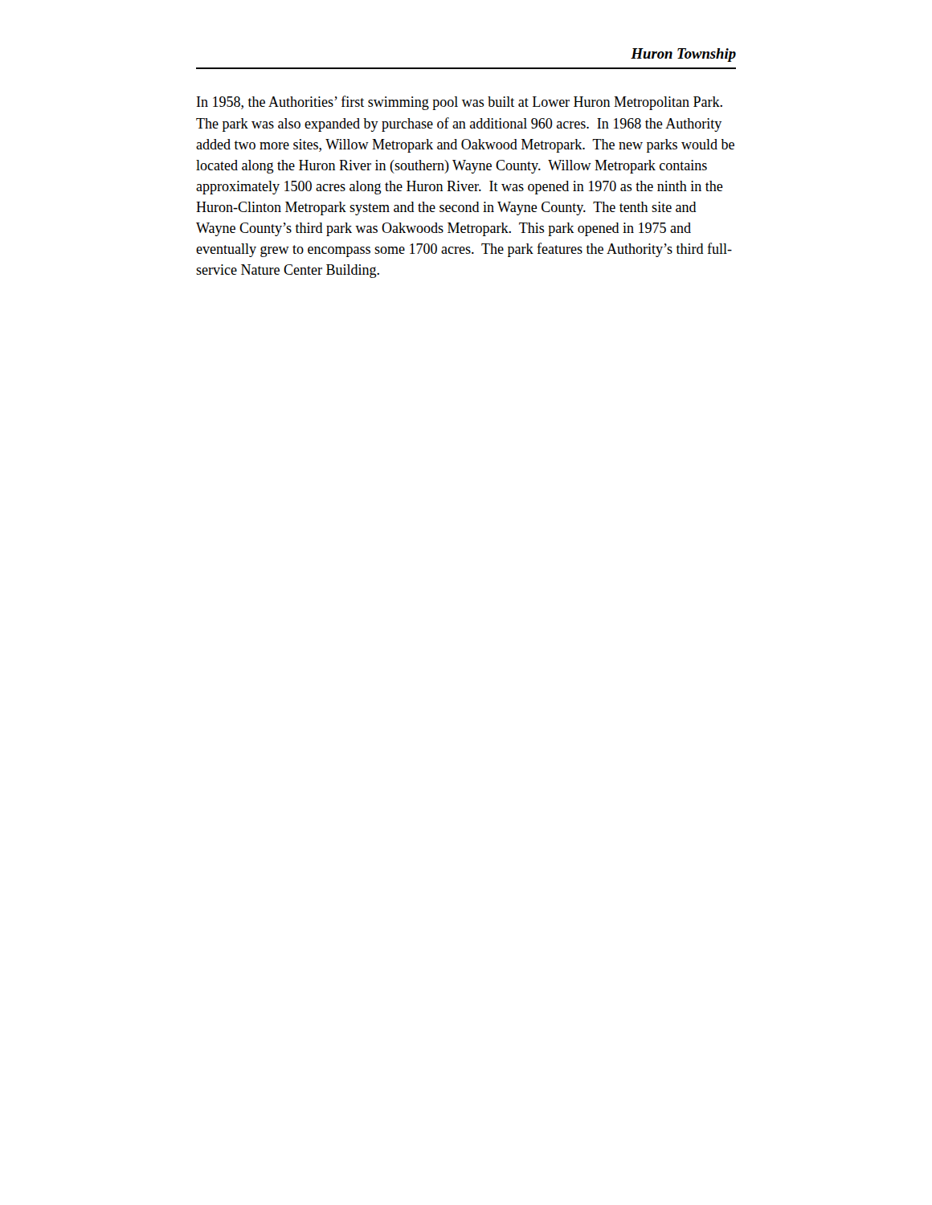Huron Township
In 1958, the Authorities’ first swimming pool was built at Lower Huron Metropolitan Park. The park was also expanded by purchase of an additional 960 acres. In 1968 the Authority added two more sites, Willow Metropark and Oakwood Metropark. The new parks would be located along the Huron River in (southern) Wayne County. Willow Metropark contains approximately 1500 acres along the Huron River. It was opened in 1970 as the ninth in the Huron-Clinton Metropark system and the second in Wayne County. The tenth site and Wayne County’s third park was Oakwoods Metropark. This park opened in 1975 and eventually grew to encompass some 1700 acres. The park features the Authority’s third full-service Nature Center Building.